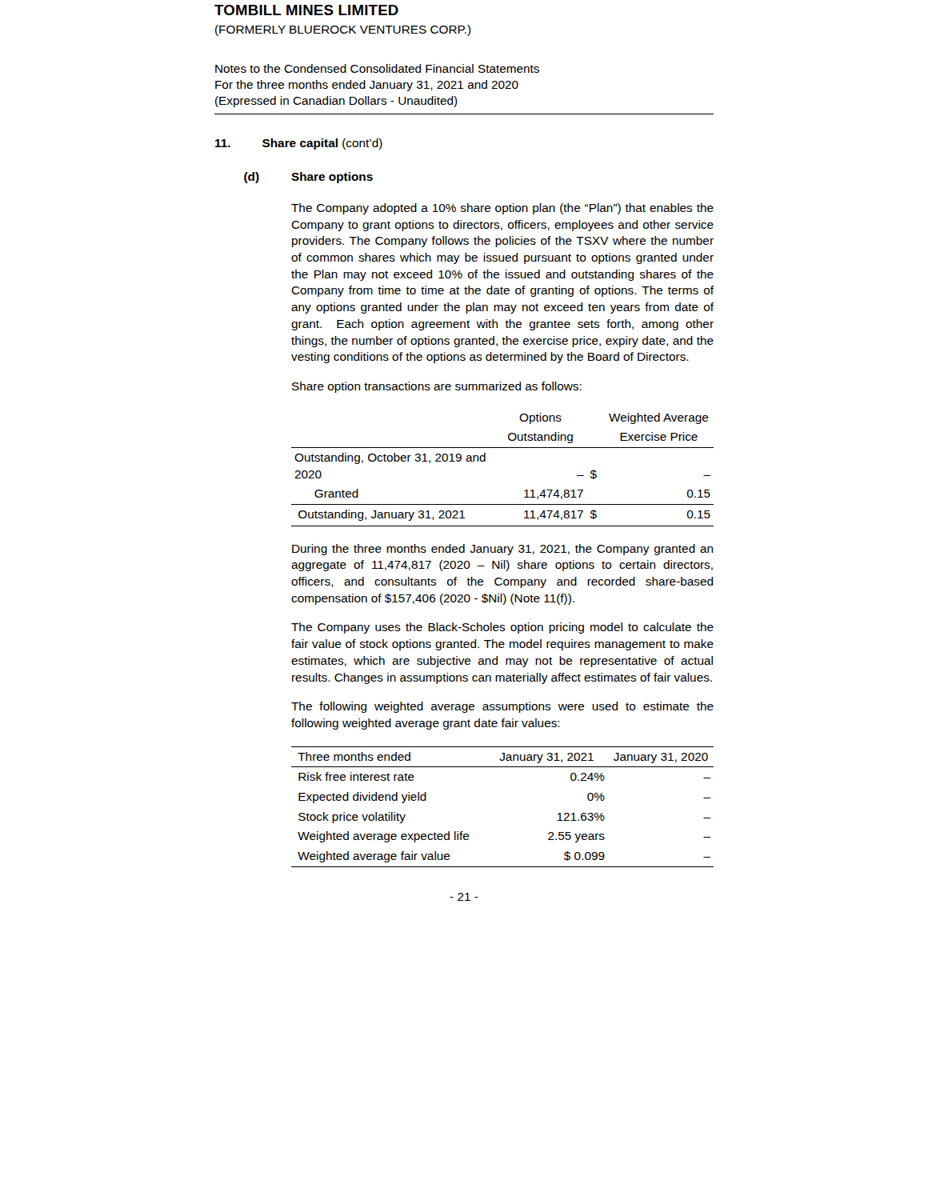TOMBILL MINES LIMITED
(FORMERLY BLUEROCK VENTURES CORP.)
Notes to the Condensed Consolidated Financial Statements
For the three months ended January 31, 2021 and 2020
(Expressed in Canadian Dollars - Unaudited)
11.
Share capital (cont’d)
(d)
Share options
The Company adopted a 10% share option plan (the “Plan”) that enables the Company to grant options to directors, officers, employees and other service providers. The Company follows the policies of the TSXV where the number of common shares which may be issued pursuant to options granted under the Plan may not exceed 10% of the issued and outstanding shares of the Company from time to time at the date of granting of options. The terms of any options granted under the plan may not exceed ten years from date of grant. Each option agreement with the grantee sets forth, among other things, the number of options granted, the exercise price, expiry date, and the vesting conditions of the options as determined by the Board of Directors.
Share option transactions are summarized as follows:
| | Options | | Weighted Average |
| | Outstanding | | Exercise Price |
| Outstanding, October 31, 2019 and 2020 | – | $ | – |
| Granted | 11,474,817 | | 0.15 |
| Outstanding, January 31, 2021 | 11,474,817 | $ | 0.15 |
During the three months ended January 31, 2021, the Company granted an aggregate of 11,474,817 (2020 – Nil) share options to certain directors, officers, and consultants of the Company and recorded share-based compensation of $157,406 (2020 - $Nil) (Note 11(f)).
The Company uses the Black-Scholes option pricing model to calculate the fair value of stock options granted. The model requires management to make estimates, which are subjective and may not be representative of actual results. Changes in assumptions can materially affect estimates of fair values.
The following weighted average assumptions were used to estimate the following weighted average grant date fair values:
| Three months ended | January 31, 2021 | January 31, 2020 |
| Risk free interest rate | 0.24% | – |
| Expected dividend yield | 0% | – |
| Stock price volatility | 121.63% | – |
| Weighted average expected life | 2.55 years | – |
| Weighted average fair value | $ 0.099 | – |
- 21 -